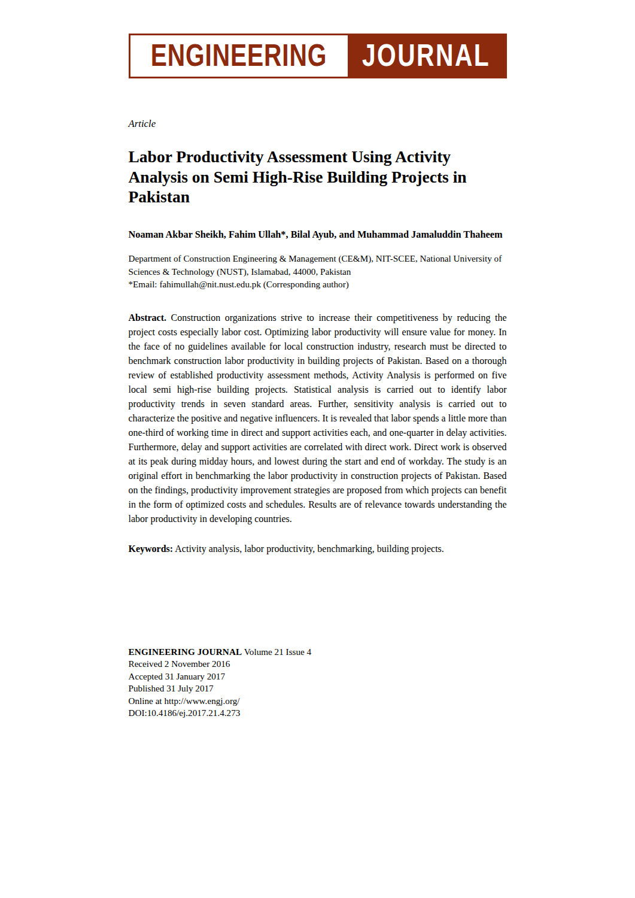Engineering
Journal
Article
Labor Productivity Assessment Using Activity Analysis on Semi High-Rise Building Projects in Pakistan
Noaman Akbar Sheikh, Fahim Ullah*, Bilal Ayub, and Muhammad Jamaluddin Thaheem
Department of Construction Engineering & Management (CE&M), NIT-SCEE, National University of Sciences & Technology (NUST), Islamabad, 44000, Pakistan *Email: fahimullah@nit.nust.edu.pk (Corresponding author)
Abstract. Construction organizations strive to increase their competitiveness by reducing the project costs especially labor cost. Optimizing labor productivity will ensure value for money. In the face of no guidelines available for local construction industry, research must be directed to benchmark construction labor productivity in building projects of Pakistan. Based on a thorough review of established productivity assessment methods, Activity Analysis is performed on five local semi high-rise building projects. Statistical analysis is carried out to identify labor productivity trends in seven standard areas. Further, sensitivity analysis is carried out to characterize the positive and negative influencers. It is revealed that labor spends a little more than one-third of working time in direct and support activities each, and one-quarter in delay activities. Furthermore, delay and support activities are correlated with direct work. Direct work is observed at its peak during midday hours, and lowest during the start and end of workday. The study is an original effort in benchmarking the labor productivity in construction projects of Pakistan. Based on the findings, productivity improvement strategies are proposed from which projects can benefit in the form of optimized costs and schedules. Results are of relevance towards understanding the labor productivity in developing countries.
Keywords: Activity analysis, labor productivity, benchmarking, building projects.
ENGINEERING JOURNAL Volume 21 Issue 4
Received 2 November 2016
Accepted 31 January 2017
Published 31 July 2017
Online at http://www.engj.org/
DOI:10.4186/ej.2017.21.4.273